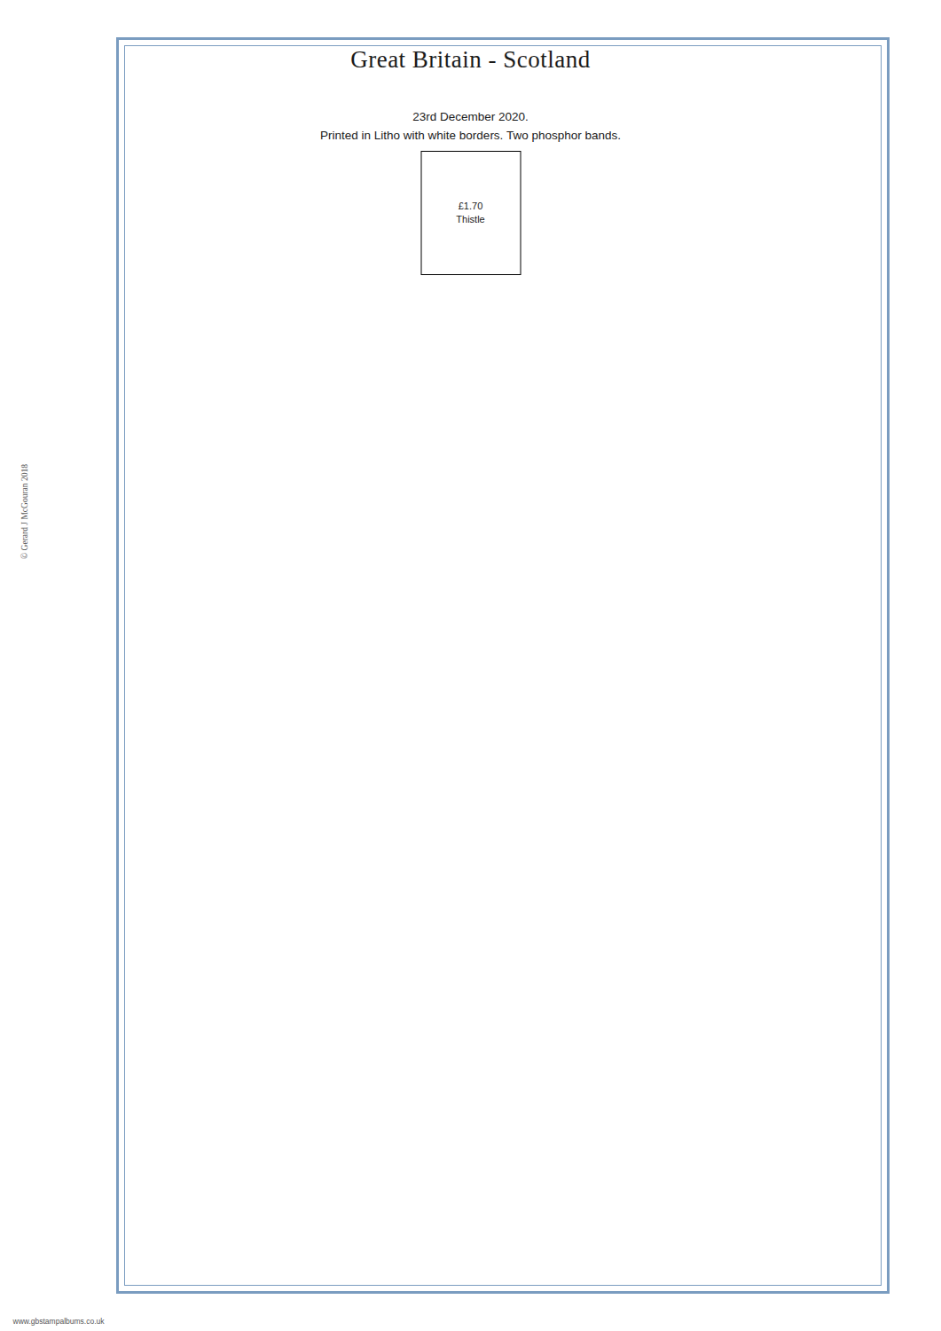Great Britain - Scotland
23rd December 2020.
Printed in Litho with white borders. Two phosphor bands.
£1.70
Thistle
© Gerard J McGouran 2018
www.gbstampalbums.co.uk